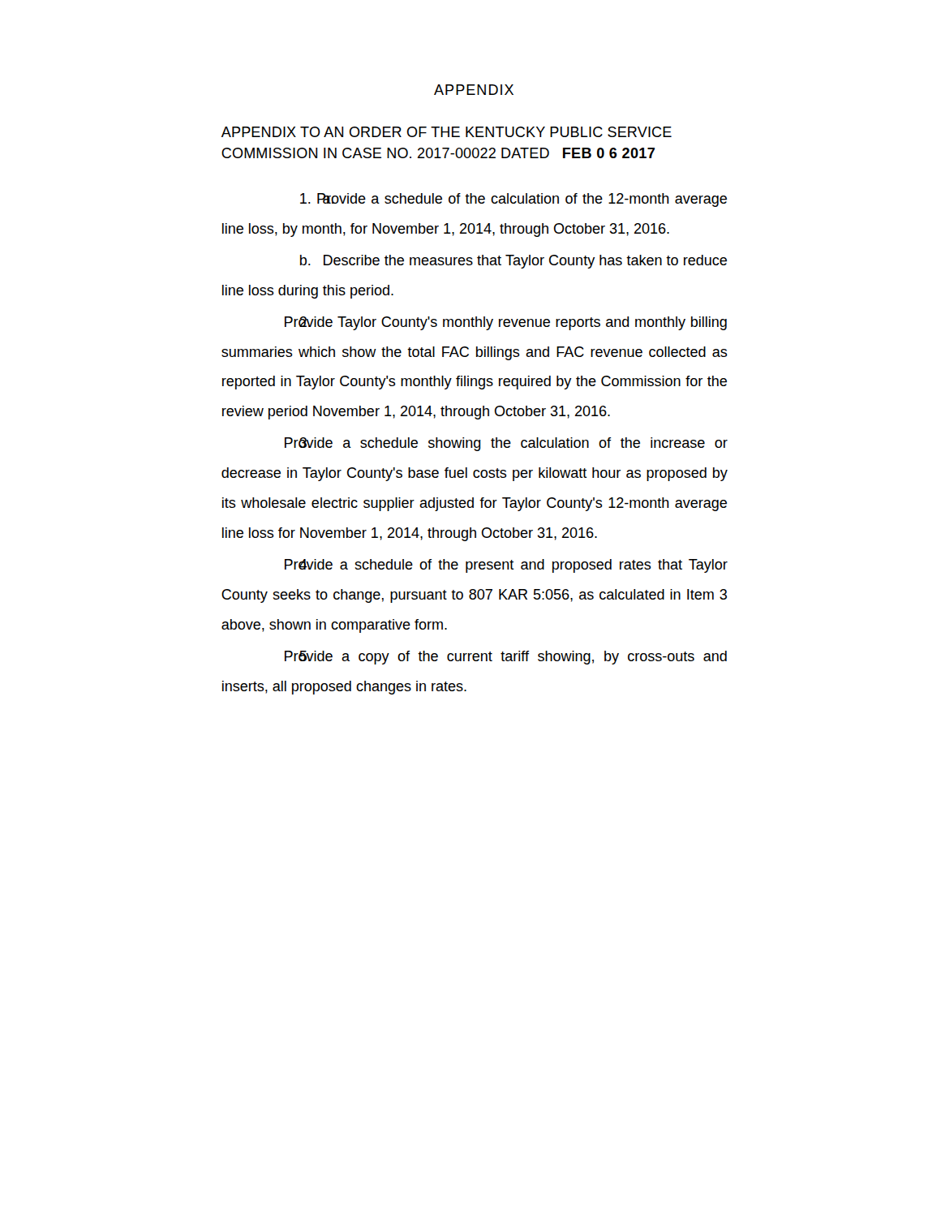APPENDIX
APPENDIX TO AN ORDER OF THE KENTUCKY PUBLIC SERVICE COMMISSION IN CASE NO. 2017-00022 DATED FEB 0 6 2017
1. a. Provide a schedule of the calculation of the 12-month average line loss, by month, for November 1, 2014, through October 31, 2016.
b. Describe the measures that Taylor County has taken to reduce line loss during this period.
2. Provide Taylor County's monthly revenue reports and monthly billing summaries which show the total FAC billings and FAC revenue collected as reported in Taylor County's monthly filings required by the Commission for the review period November 1, 2014, through October 31, 2016.
3. Provide a schedule showing the calculation of the increase or decrease in Taylor County's base fuel costs per kilowatt hour as proposed by its wholesale electric supplier adjusted for Taylor County's 12-month average line loss for November 1, 2014, through October 31, 2016.
4. Provide a schedule of the present and proposed rates that Taylor County seeks to change, pursuant to 807 KAR 5:056, as calculated in Item 3 above, shown in comparative form.
5. Provide a copy of the current tariff showing, by cross-outs and inserts, all proposed changes in rates.